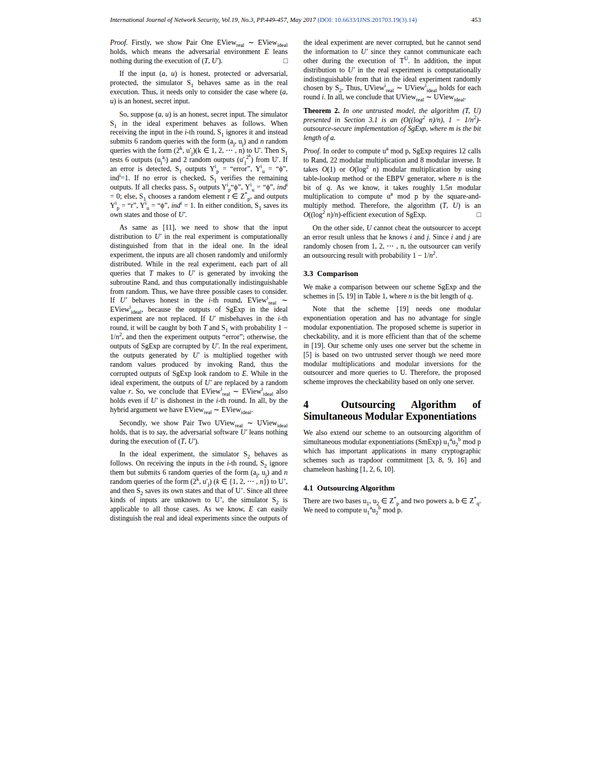International Journal of Network Security, Vol.19, No.3, PP.449-457, May 2017 (DOI: 10.6633/IJNS.201703.19(3).14)
453
Proof. Firstly, we show Pair One EViewreal ∼ EViewideal holds, which means the adversarial environment E leans nothing during the execution of (T, U′). □
If the input (a, u) is honest, protected or adversarial, protected, the simulator S1 behaves same as in the real execution. Thus, it needs only to consider the case where (a, u) is an honest, secret input.
So, suppose (a, u) is an honest, secret input. The simulator S1 in the ideal experiment behaves as follows. When receiving the input in the i-th round, S1 ignores it and instead submits 6 random queries with the form (aj, uj) and n random queries with the form (2k, u′j)(k ∈ 1, 2, ⋯ , n) to U′. Then S1 tests 6 outputs (ujaj) and 2 random outputs (u′j2k) from U′. If an error is detected, S1 outputs Yip = “error”, Yiu = “ϕ”, indi=1. If no error is checked, S1 verifies the remaining outputs. If all checks pass, S1 outputs Yip“ϕ”, Yiu = “ϕ”, indi = 0; else, S1 chooses a random element r ∈ Z*p, and outputs Yip = “r”, Yiu = “ϕ”, indi = 1. In either condition, S1 saves its own states and those of U′.
As same as [11], we need to show that the input distribution to U′ in the real experiment is computationally distinguished from that in the ideal one. In the ideal experiment, the inputs are all chosen randomly and uniformly distributed. While in the real experiment, each part of all queries that T makes to U′ is generated by invoking the subroutine Rand, and thus computationally indistinguishable from random. Thus, we have three possible cases to consider. If U′ behaves honest in the i-th round, EViewireal ∼ EViewiideal, because the outputs of SgExp in the ideal experiment are not replaced. If U′ misbehaves in the i-th round, it will be caught by both T and S1 with probability 1 − 1/n2, and then the experiment outputs “error”; otherwise, the outputs of SgExp are corrupted by U′. In the real experiment, the outputs generated by U′ is multiplied together with random values produced by invoking Rand, thus the corrupted outputs of SgExp look random to E. While in the ideal experiment, the outputs of U′ are replaced by a random value r. So, we conclude that EViewireal ∼ EViewiideal also holds even if U′ is dishonest in the i-th round. In all, by the hybrid argument we have EViewreal ∼ EViewideal.
Secondly, we show Pair Two UViewreal ∼ UViewideal holds, that is to say, the adversarial software U′ leans nothing during the execution of (T, U′).
In the ideal experiment, the simulator S2 behaves as follows. On receiving the inputs in the i-th round, S2 ignore them but submits 6 random queries of the form (aj, uj) and n random queries of the form (2k, u′j) (k ∈ {1, 2, ⋯ , n}) to U’, and then S2 saves its own states and that of U’. Since all three kinds of inputs are unknown to U’, the simulator S2 is applicable to all those cases. As we know, E can easily distinguish the real and ideal experiments since the outputs of the ideal experiment are never corrupted, but he cannot send the information to U′ since they cannot communicate each other during the execution of TU. In addition, the input distribution to U′ in the real experiment is computationally indistinguishable from that in the ideal experiment randomly chosen by S2. Thus, UViewireal ∼ UViewiideal holds for each round i. In all, we conclude that UViewreal ∼ UViewideal.
Theorem 2. In one untrusted model, the algorithm (T, U) presented in Section 3.1 is an (O((log2 n)/n), 1 − 1/n2)-outsource-secure implementation of SgExp, where m is the bit length of a.
Proof. In order to compute ua mod p, SgExp requires 12 calls to Rand, 22 modular multiplication and 8 modular inverse. It takes O(1) or O(log2 n) modular multiplication by using table-lookup method or the EBPV generator, where n is the bit of q. As we know, it takes roughly 1.5n modular multiplication to compute ua mod p by the square-and-multiply method. Therefore, the algorithm (T, U) is an O((log2 n)/n)-efficient execution of SgExp. □
On the other side, U cannot cheat the outsourcer to accept an error result unless that he knows i and j. Since i and j are randomly chosen from 1, 2, ⋯ , n, the outsourcer can verify an outsourcing result with probability 1 − 1/n2.
3.3 Comparison
We make a comparison between our scheme SgExp and the schemes in [5, 19] in Table 1, where n is the bit length of q.
Note that the scheme [19] needs one modular exponentiation operation and has no advantage for single modular exponentiation. The proposed scheme is superior in checkability, and it is more efficient than that of the scheme in [19]. Our scheme only uses one server but the scheme in [5] is based on two untrusted server though we need more modular multiplications and modular inversions for the outsourcer and more queries to U. Therefore, the proposed scheme improves the checkability based on only one server.
4 Outsourcing Algorithm of Simultaneous Modular Exponentiations
We also extend our scheme to an outsourcing algorithm of simultaneous modular exponentiations (SmExp) u1au2b mod p which has important applications in many cryptographic schemes such as trapdoor commitment [3, 8, 9, 16] and chameleon hashing [1, 2, 6, 10].
4.1 Outsourcing Algorithm
There are two bases u1, u2 ∈ Z*p and two powers a, b ∈ Z*q. We need to compute u1au2b mod p.